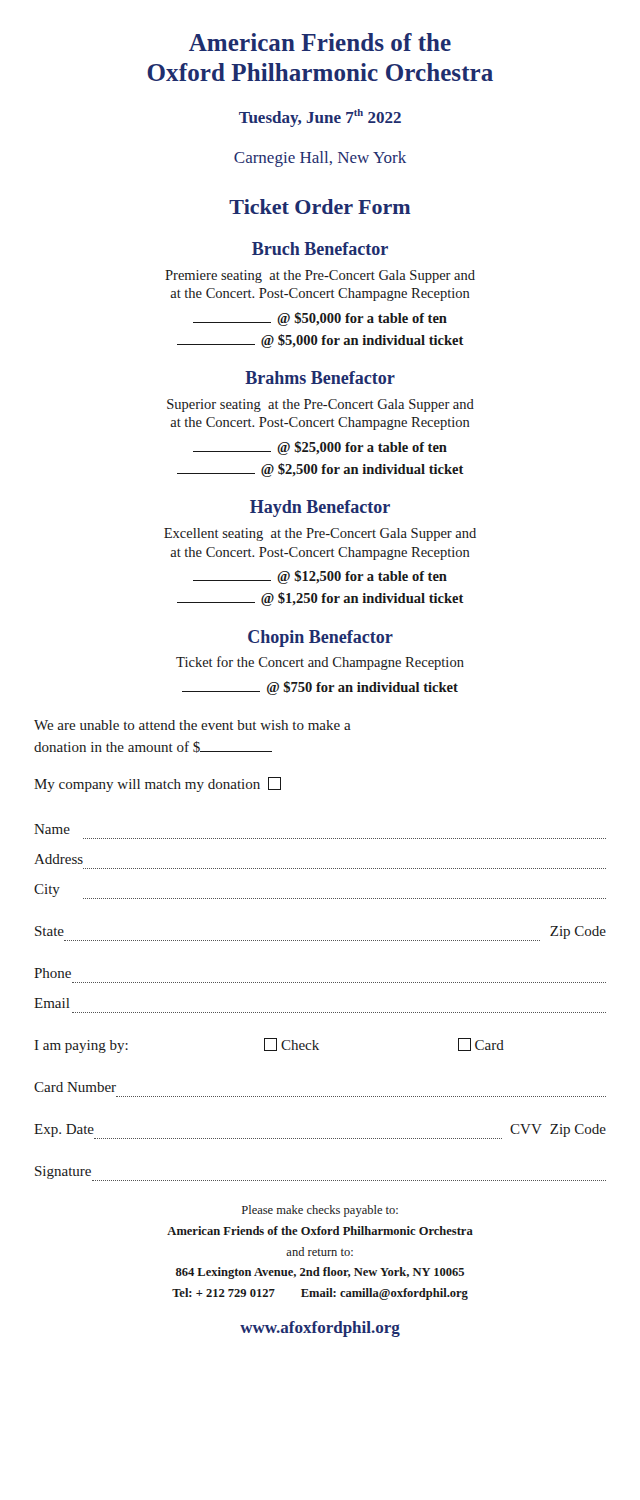American Friends of the
Oxford Philharmonic Orchestra
Tuesday, June 7th 2022
Carnegie Hall, New York
Ticket Order Form
Bruch Benefactor
Premiere seating at the Pre-Concert Gala Supper and
at the Concert. Post-Concert Champagne Reception
@ $50,000 for a table of ten
@ $5,000 for an individual ticket
Brahms Benefactor
Superior seating at the Pre-Concert Gala Supper and
at the Concert. Post-Concert Champagne Reception
@ $25,000 for a table of ten
@ $2,500 for an individual ticket
Haydn Benefactor
Excellent seating at the Pre-Concert Gala Supper and
at the Concert. Post-Concert Champagne Reception
@ $12,500 for a table of ten
@ $1,250 for an individual ticket
Chopin Benefactor
Ticket for the Concert and Champagne Reception
@ $750 for an individual ticket
We are unable to attend the event but wish to make a
donation in the amount of $
My company will match my donation
| Name | |
| Address | |
| City | |
| State | | Zip Code | |
| Phone | |
| Email | |
| I am paying by: | Check | Card | |
| Card Number | |
| Exp. Date | | CVV | | Zip Code | |
| Signature | |
Please make checks payable to:
American Friends of the Oxford Philharmonic Orchestra
and return to:
864 Lexington Avenue, 2nd floor, New York, NY 10065
Tel: + 212 729 0127 Email: camilla@oxfordphil.org
www.afoxfordphil.org